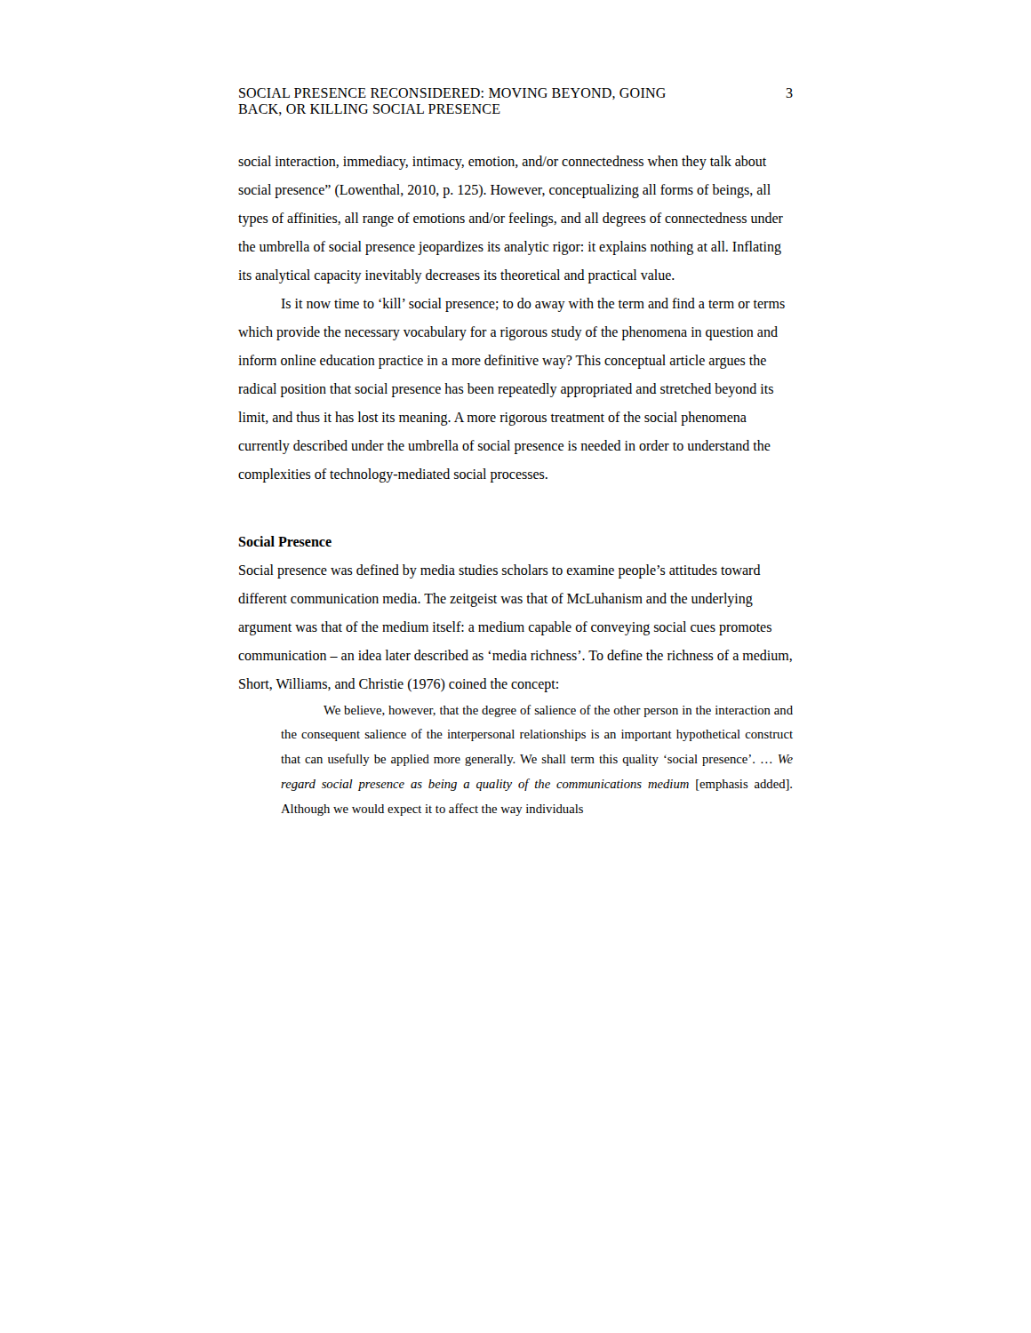SOCIAL PRESENCE RECONSIDERED: MOVING BEYOND, GOING BACK, OR KILLING SOCIAL PRESENCE
3
social interaction, immediacy, intimacy, emotion, and/or connectedness when they talk about social presence” (Lowenthal, 2010, p. 125). However, conceptualizing all forms of beings, all types of affinities, all range of emotions and/or feelings, and all degrees of connectedness under the umbrella of social presence jeopardizes its analytic rigor: it explains nothing at all. Inflating its analytical capacity inevitably decreases its theoretical and practical value.
Is it now time to ‘kill’ social presence; to do away with the term and find a term or terms which provide the necessary vocabulary for a rigorous study of the phenomena in question and inform online education practice in a more definitive way? This conceptual article argues the radical position that social presence has been repeatedly appropriated and stretched beyond its limit, and thus it has lost its meaning. A more rigorous treatment of the social phenomena currently described under the umbrella of social presence is needed in order to understand the complexities of technology-mediated social processes.
Social Presence
Social presence was defined by media studies scholars to examine people’s attitudes toward different communication media. The zeitgeist was that of McLuhanism and the underlying argument was that of the medium itself: a medium capable of conveying social cues promotes communication – an idea later described as ‘media richness’. To define the richness of a medium, Short, Williams, and Christie (1976) coined the concept:
We believe, however, that the degree of salience of the other person in the interaction and the consequent salience of the interpersonal relationships is an important hypothetical construct that can usefully be applied more generally. We shall term this quality ‘social presence’. … We regard social presence as being a quality of the communications medium [emphasis added]. Although we would expect it to affect the way individuals